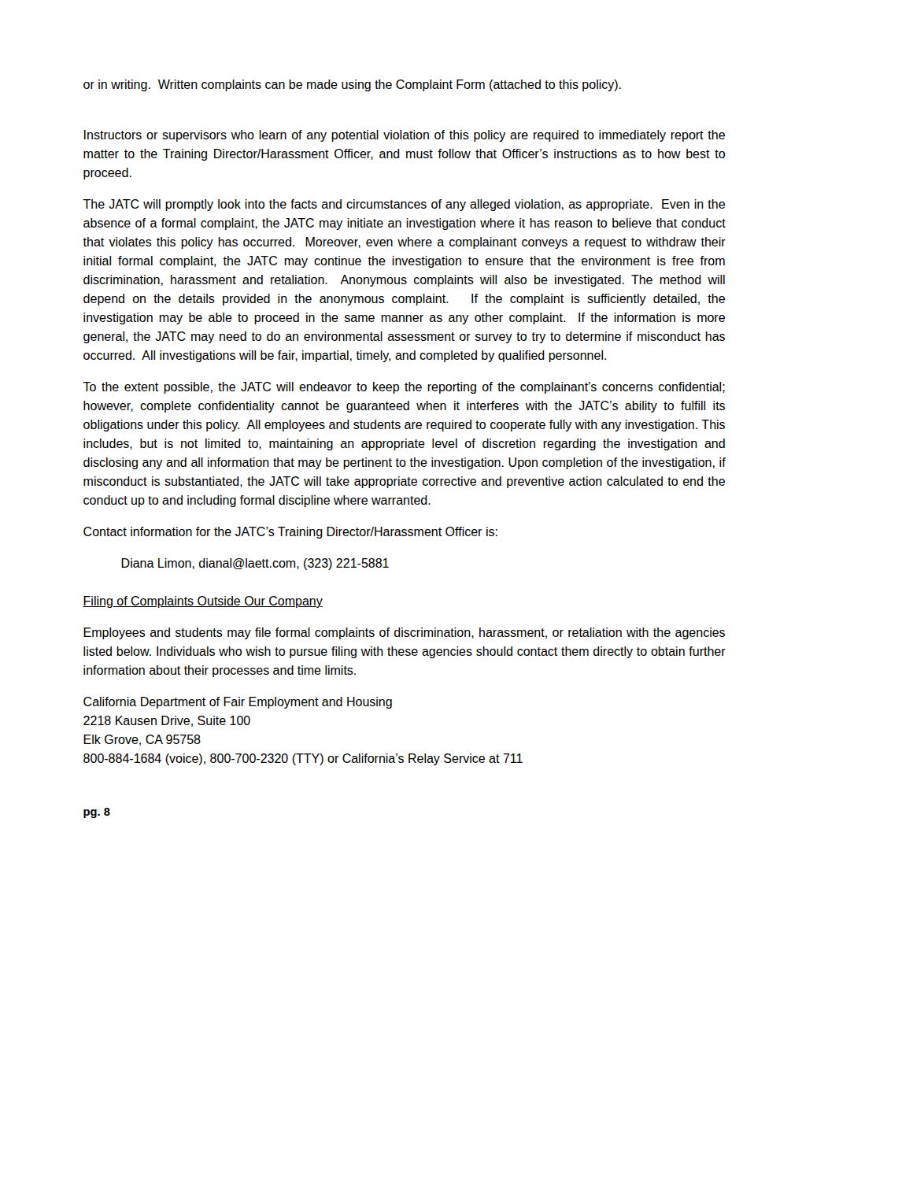or in writing. Written complaints can be made using the Complaint Form (attached to this policy).
Instructors or supervisors who learn of any potential violation of this policy are required to immediately report the matter to the Training Director/Harassment Officer, and must follow that Officer’s instructions as to how best to proceed.
The JATC will promptly look into the facts and circumstances of any alleged violation, as appropriate. Even in the absence of a formal complaint, the JATC may initiate an investigation where it has reason to believe that conduct that violates this policy has occurred. Moreover, even where a complainant conveys a request to withdraw their initial formal complaint, the JATC may continue the investigation to ensure that the environment is free from discrimination, harassment and retaliation. Anonymous complaints will also be investigated. The method will depend on the details provided in the anonymous complaint. If the complaint is sufficiently detailed, the investigation may be able to proceed in the same manner as any other complaint. If the information is more general, the JATC may need to do an environmental assessment or survey to try to determine if misconduct has occurred. All investigations will be fair, impartial, timely, and completed by qualified personnel.
To the extent possible, the JATC will endeavor to keep the reporting of the complainant’s concerns confidential; however, complete confidentiality cannot be guaranteed when it interferes with the JATC’s ability to fulfill its obligations under this policy. All employees and students are required to cooperate fully with any investigation. This includes, but is not limited to, maintaining an appropriate level of discretion regarding the investigation and disclosing any and all information that may be pertinent to the investigation. Upon completion of the investigation, if misconduct is substantiated, the JATC will take appropriate corrective and preventive action calculated to end the conduct up to and including formal discipline where warranted.
Contact information for the JATC’s Training Director/Harassment Officer is:
Diana Limon, dianal@laett.com, (323) 221-5881
Filing of Complaints Outside Our Company
Employees and students may file formal complaints of discrimination, harassment, or retaliation with the agencies listed below. Individuals who wish to pursue filing with these agencies should contact them directly to obtain further information about their processes and time limits.
California Department of Fair Employment and Housing
2218 Kausen Drive, Suite 100
Elk Grove, CA 95758
800-884-1684 (voice), 800-700-2320 (TTY) or California’s Relay Service at 711
pg. 8